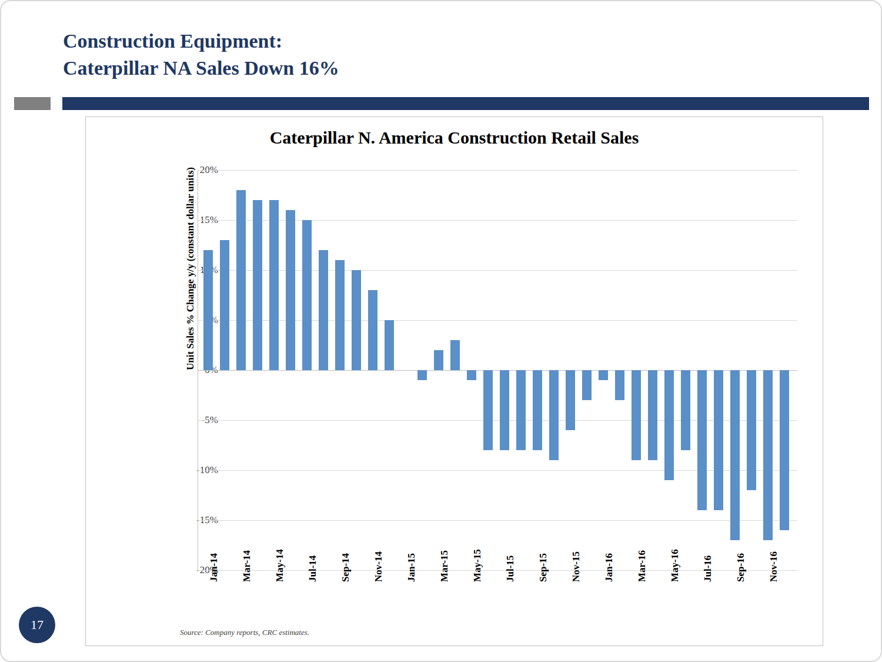Construction Equipment:
Caterpillar NA Sales Down 16%
Caterpillar N. America Construction Retail Sales
Unit Sales % Change y/y (constant dollar units)
20%
15%
10%
5%
0%
-5%
-10%
-15%
-20%
Jan-14
Mar-14
May-14
Jul-14
Sep-14
Nov-14
Jan-15
Mar-15
May-15
Jul-15
Sep-15
Nov-15
Jan-16
Mar-16
May-16
Jul-16
Sep-16
Nov-16
Source: Company reports, CRC estimates.
17